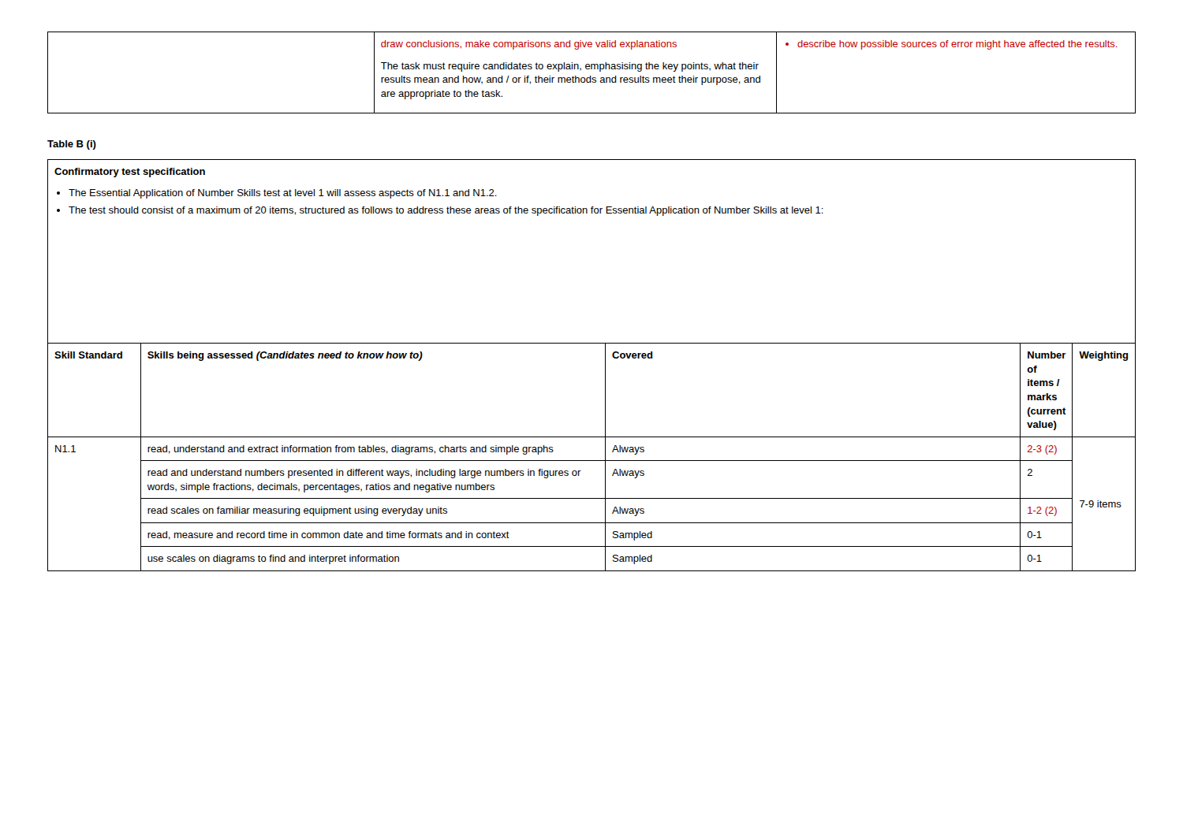| | draw conclusions, make comparisons and give valid explanations The task must require candidates to explain, emphasising the key points, what their results mean and how, and / or if, their methods and results meet their purpose, and are appropriate to the task. | describe how possible sources of error might have affected the results. |
Table B (i)
| Confirmatory test specification The Essential Application of Number Skills test at level 1 will assess aspects of N1.1 and N1.2. The test should consist of a maximum of 20 items, structured as follows to address these areas of the specification for Essential Application of Number Skills at level 1: |
| Skill Standard | Skills being assessed (Candidates need to know how to) | Covered | Number of items / marks (current value) | Weighting |
| N1.1 | read, understand and extract information from tables, diagrams, charts and simple graphs | Always | 2-3 (2) | 7-9 items |
| read and understand numbers presented in different ways, including large numbers in figures or words, simple fractions, decimals, percentages, ratios and negative numbers | Always | 2 |
| read scales on familiar measuring equipment using everyday units | Always | 1-2 (2) |
| read, measure and record time in common date and time formats and in context | Sampled | 0-1 |
| use scales on diagrams to find and interpret information | Sampled | 0-1 |